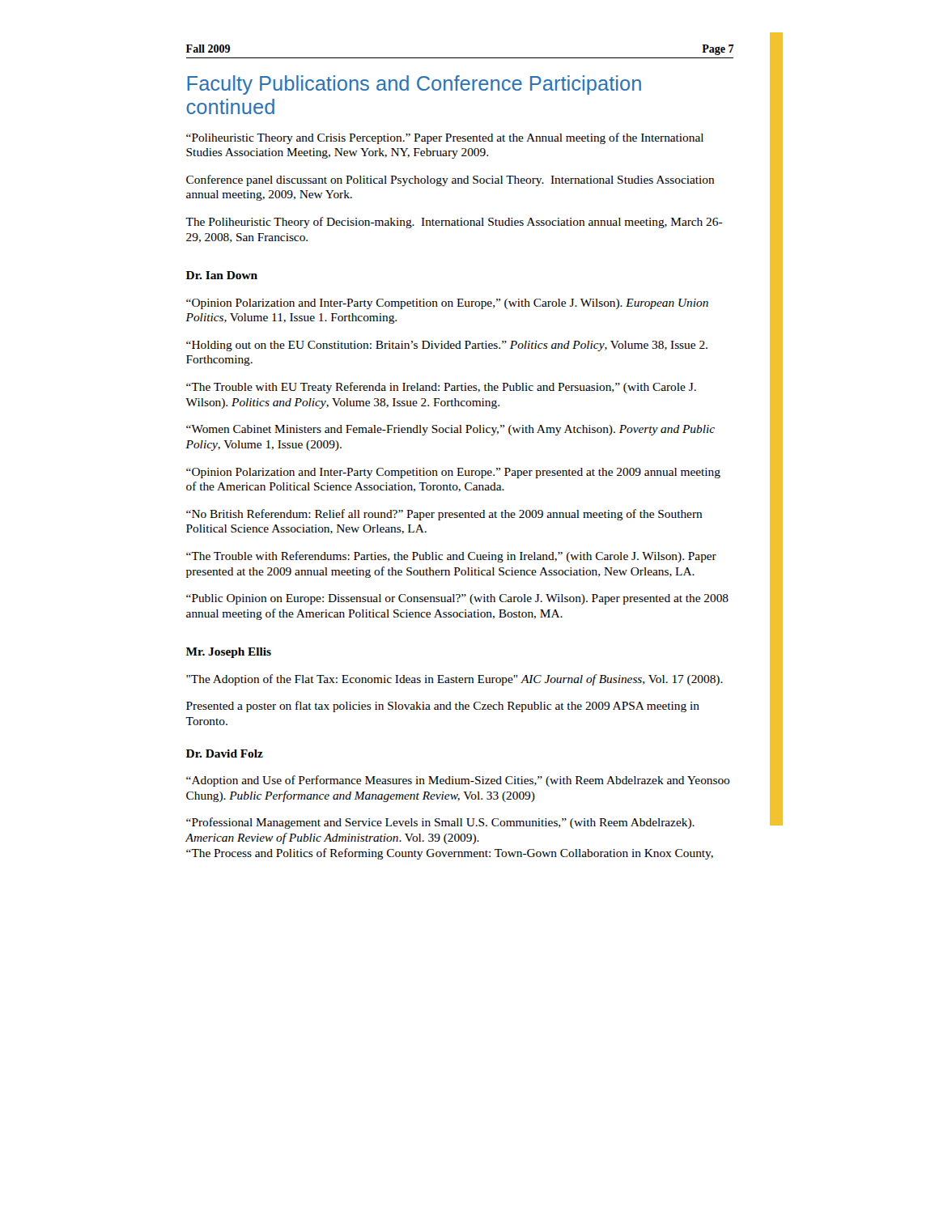Fall 2009 Page 7
Faculty Publications and Conference Participation continued
“Poliheuristic Theory and Crisis Perception.” Paper Presented at the Annual meeting of the International Studies Association Meeting, New York, NY, February 2009.
Conference panel discussant on Political Psychology and Social Theory. International Studies Association annual meeting, 2009, New York.
The Poliheuristic Theory of Decision-making. International Studies Association annual meeting, March 26-29, 2008, San Francisco.
Dr. Ian Down
“Opinion Polarization and Inter-Party Competition on Europe,” (with Carole J. Wilson). European Union Politics, Volume 11, Issue 1. Forthcoming.
“Holding out on the EU Constitution: Britain’s Divided Parties.” Politics and Policy, Volume 38, Issue 2. Forthcoming.
“The Trouble with EU Treaty Referenda in Ireland: Parties, the Public and Persuasion,” (with Carole J. Wilson). Politics and Policy, Volume 38, Issue 2. Forthcoming.
“Women Cabinet Ministers and Female-Friendly Social Policy,” (with Amy Atchison). Poverty and Public Policy, Volume 1, Issue (2009).
“Opinion Polarization and Inter-Party Competition on Europe.” Paper presented at the 2009 annual meeting of the American Political Science Association, Toronto, Canada.
“No British Referendum: Relief all round?” Paper presented at the 2009 annual meeting of the Southern Political Science Association, New Orleans, LA.
“The Trouble with Referendums: Parties, the Public and Cueing in Ireland,” (with Carole J. Wilson). Paper presented at the 2009 annual meeting of the Southern Political Science Association, New Orleans, LA.
“Public Opinion on Europe: Dissensual or Consensual?” (with Carole J. Wilson). Paper presented at the 2008 annual meeting of the American Political Science Association, Boston, MA.
Mr. Joseph Ellis
"The Adoption of the Flat Tax: Economic Ideas in Eastern Europe" AIC Journal of Business, Vol. 17 (2008).
Presented a poster on flat tax policies in Slovakia and the Czech Republic at the 2009 APSA meeting in Toronto.
Dr. David Folz
“Adoption and Use of Performance Measures in Medium-Sized Cities,” (with Reem Abdelrazek and Yeonsoo Chung). Public Performance and Management Review, Vol. 33 (2009)
“Professional Management and Service Levels in Small U.S. Communities,” (with Reem Abdelrazek). American Review of Public Administration. Vol. 39 (2009).
“The Process and Politics of Reforming County Government: Town-Gown Collaboration in Knox County,